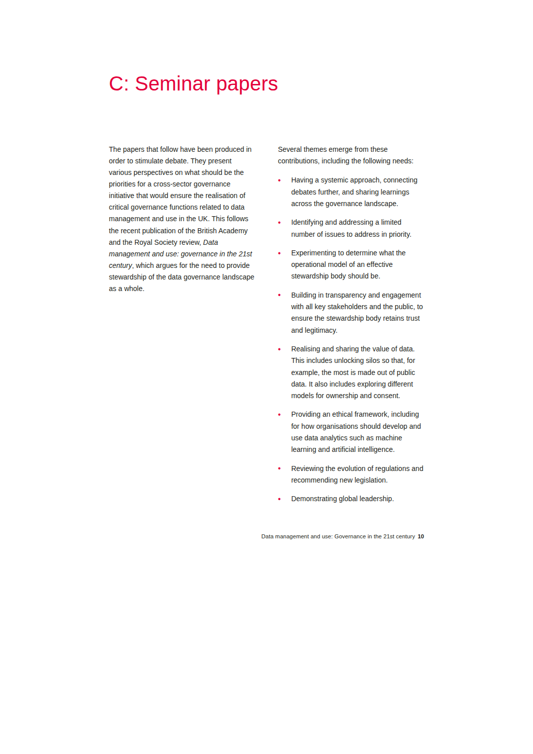C: Seminar papers
The papers that follow have been produced in order to stimulate debate. They present various perspectives on what should be the priorities for a cross-sector governance initiative that would ensure the realisation of critical governance functions related to data management and use in the UK. This follows the recent publication of the British Academy and the Royal Society review, Data management and use: governance in the 21st century, which argues for the need to provide stewardship of the data governance landscape as a whole.
Several themes emerge from these contributions, including the following needs:
Having a systemic approach, connecting debates further, and sharing learnings across the governance landscape.
Identifying and addressing a limited number of issues to address in priority.
Experimenting to determine what the operational model of an effective stewardship body should be.
Building in transparency and engagement with all key stakeholders and the public, to ensure the stewardship body retains trust and legitimacy.
Realising and sharing the value of data. This includes unlocking silos so that, for example, the most is made out of public data. It also includes exploring different models for ownership and consent.
Providing an ethical framework, including for how organisations should develop and use data analytics such as machine learning and artificial intelligence.
Reviewing the evolution of regulations and recommending new legislation.
Demonstrating global leadership.
Data management and use: Governance in the 21st century 10